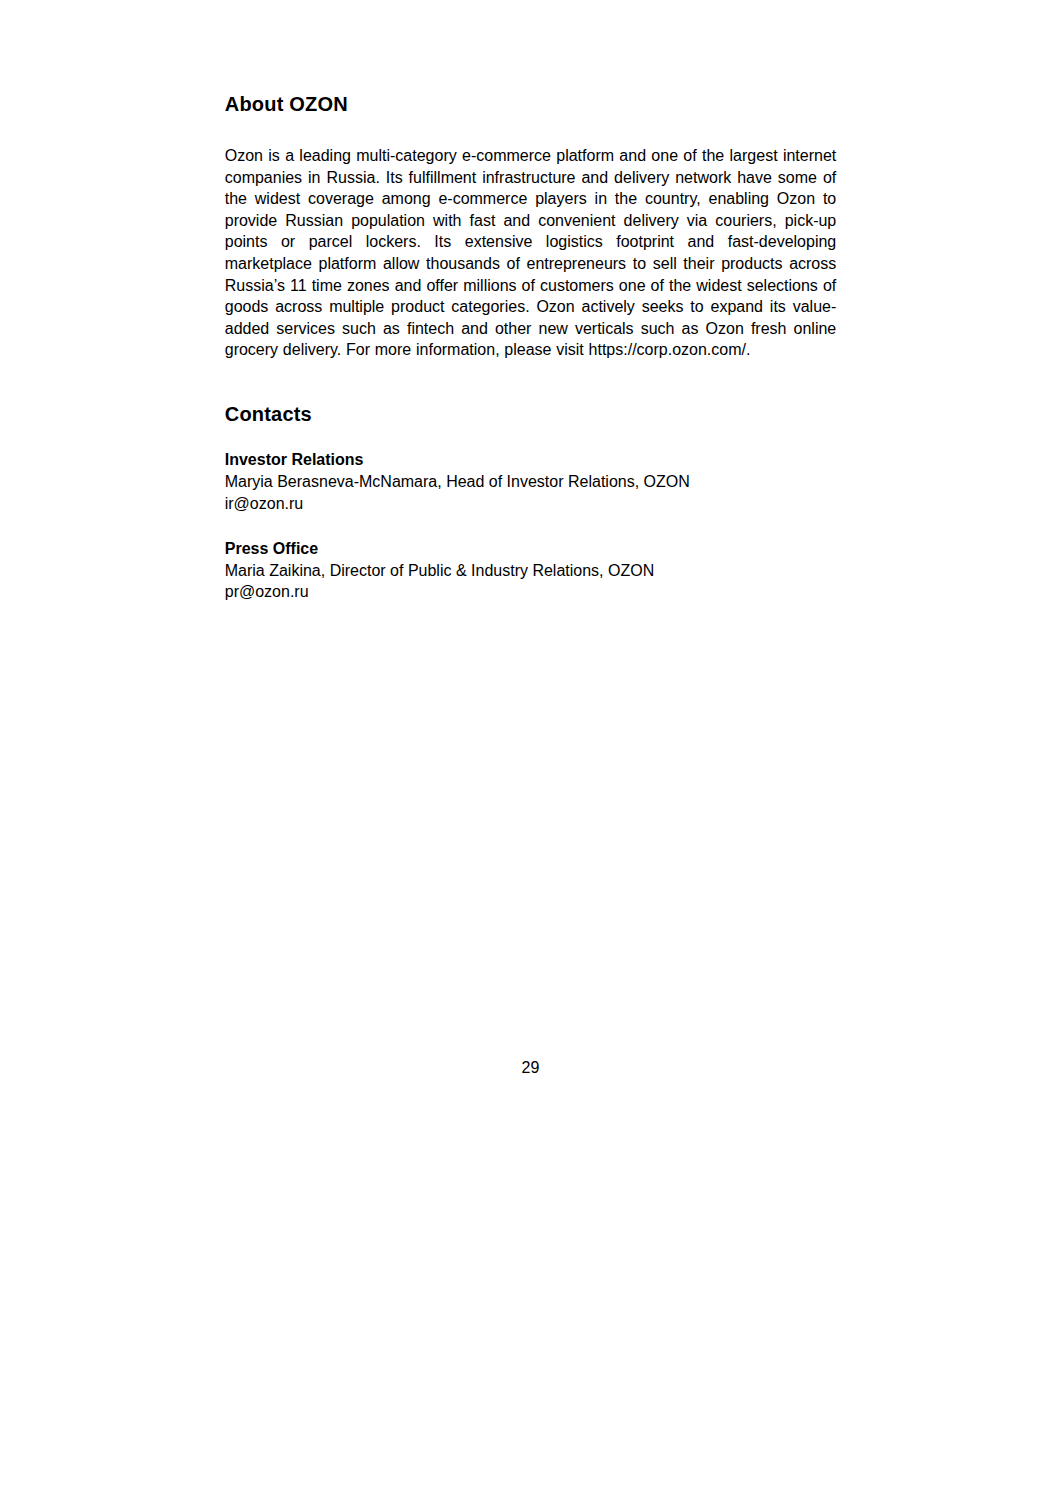About OZON
Ozon is a leading multi-category e-commerce platform and one of the largest internet companies in Russia. Its fulfillment infrastructure and delivery network have some of the widest coverage among e-commerce players in the country, enabling Ozon to provide Russian population with fast and convenient delivery via couriers, pick-up points or parcel lockers. Its extensive logistics footprint and fast-developing marketplace platform allow thousands of entrepreneurs to sell their products across Russia’s 11 time zones and offer millions of customers one of the widest selections of goods across multiple product categories. Ozon actively seeks to expand its value-added services such as fintech and other new verticals such as Ozon fresh online grocery delivery. For more information, please visit https://corp.ozon.com/.
Contacts
Investor Relations
Maryia Berasneva-McNamara, Head of Investor Relations, OZON
ir@ozon.ru
Press Office
Maria Zaikina, Director of Public & Industry Relations, OZON
pr@ozon.ru
29